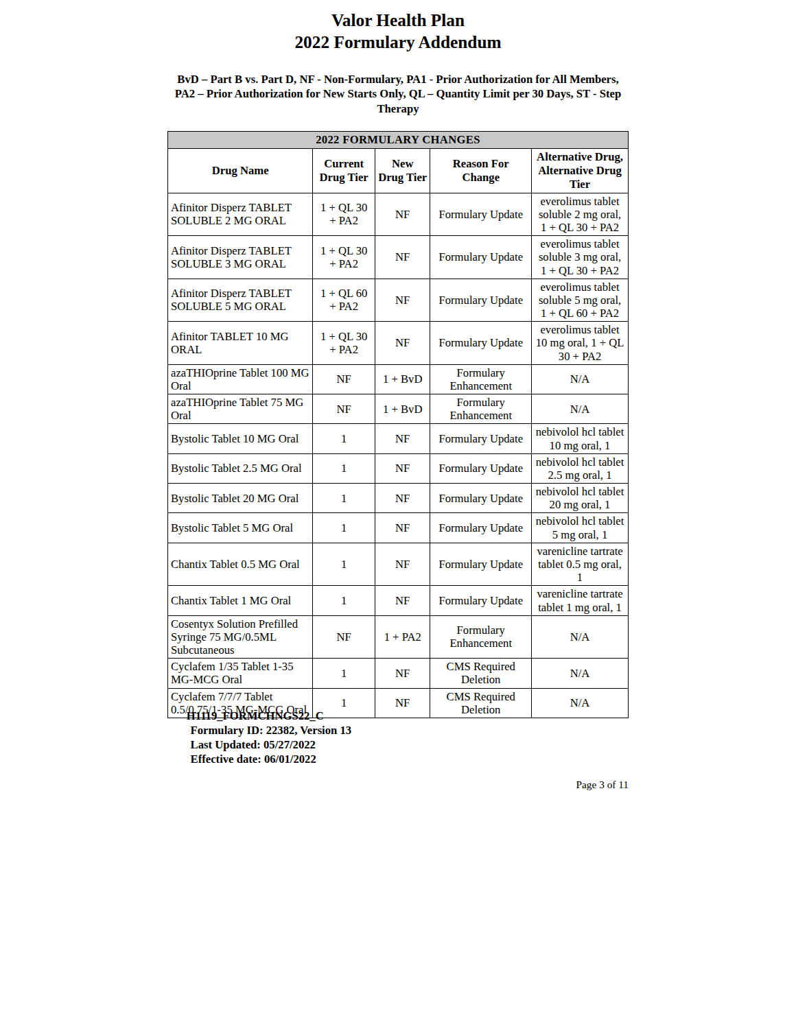Valor Health Plan
2022 Formulary Addendum
BvD – Part B vs. Part D, NF - Non-Formulary, PA1 - Prior Authorization for All Members,
PA2 – Prior Authorization for New Starts Only, QL – Quantity Limit per 30 Days, ST - Step Therapy
| 2022 FORMULARY CHANGES |
| --- |
| Drug Name | Current Drug Tier | New Drug Tier | Reason For Change | Alternative Drug, Alternative Drug Tier |
| Afinitor Disperz TABLET SOLUBLE 2 MG ORAL | 1 + QL 30 + PA2 | NF | Formulary Update | everolimus tablet soluble 2 mg oral, 1 + QL 30 + PA2 |
| Afinitor Disperz TABLET SOLUBLE 3 MG ORAL | 1 + QL 30 + PA2 | NF | Formulary Update | everolimus tablet soluble 3 mg oral, 1 + QL 30 + PA2 |
| Afinitor Disperz TABLET SOLUBLE 5 MG ORAL | 1 + QL 60 + PA2 | NF | Formulary Update | everolimus tablet soluble 5 mg oral, 1 + QL 60 + PA2 |
| Afinitor TABLET 10 MG ORAL | 1 + QL 30 + PA2 | NF | Formulary Update | everolimus tablet 10 mg oral, 1 + QL 30 + PA2 |
| azaTHIOprine Tablet 100 MG Oral | NF | 1 + BvD | Formulary Enhancement | N/A |
| azaTHIOprine Tablet 75 MG Oral | NF | 1 + BvD | Formulary Enhancement | N/A |
| Bystolic Tablet 10 MG Oral | 1 | NF | Formulary Update | nebivolol hcl tablet 10 mg oral, 1 |
| Bystolic Tablet 2.5 MG Oral | 1 | NF | Formulary Update | nebivolol hcl tablet 2.5 mg oral, 1 |
| Bystolic Tablet 20 MG Oral | 1 | NF | Formulary Update | nebivolol hcl tablet 20 mg oral, 1 |
| Bystolic Tablet 5 MG Oral | 1 | NF | Formulary Update | nebivolol hcl tablet 5 mg oral, 1 |
| Chantix Tablet 0.5 MG Oral | 1 | NF | Formulary Update | varenicline tartrate tablet 0.5 mg oral, 1 |
| Chantix Tablet 1 MG Oral | 1 | NF | Formulary Update | varenicline tartrate tablet 1 mg oral, 1 |
| Cosentyx Solution Prefilled Syringe 75 MG/0.5ML Subcutaneous | NF | 1 + PA2 | Formulary Enhancement | N/A |
| Cyclafem 1/35 Tablet 1-35 MG-MCG Oral | 1 | NF | CMS Required Deletion | N/A |
| Cyclafem 7/7/7 Tablet 0.5/0.75/1-35 MG-MCG Oral | 1 | NF | CMS Required Deletion | N/A |
H1119_FORMCHNGS22_C
Formulary ID: 22382, Version 13
Last Updated: 05/27/2022
Effective date: 06/01/2022
Page 3 of 11